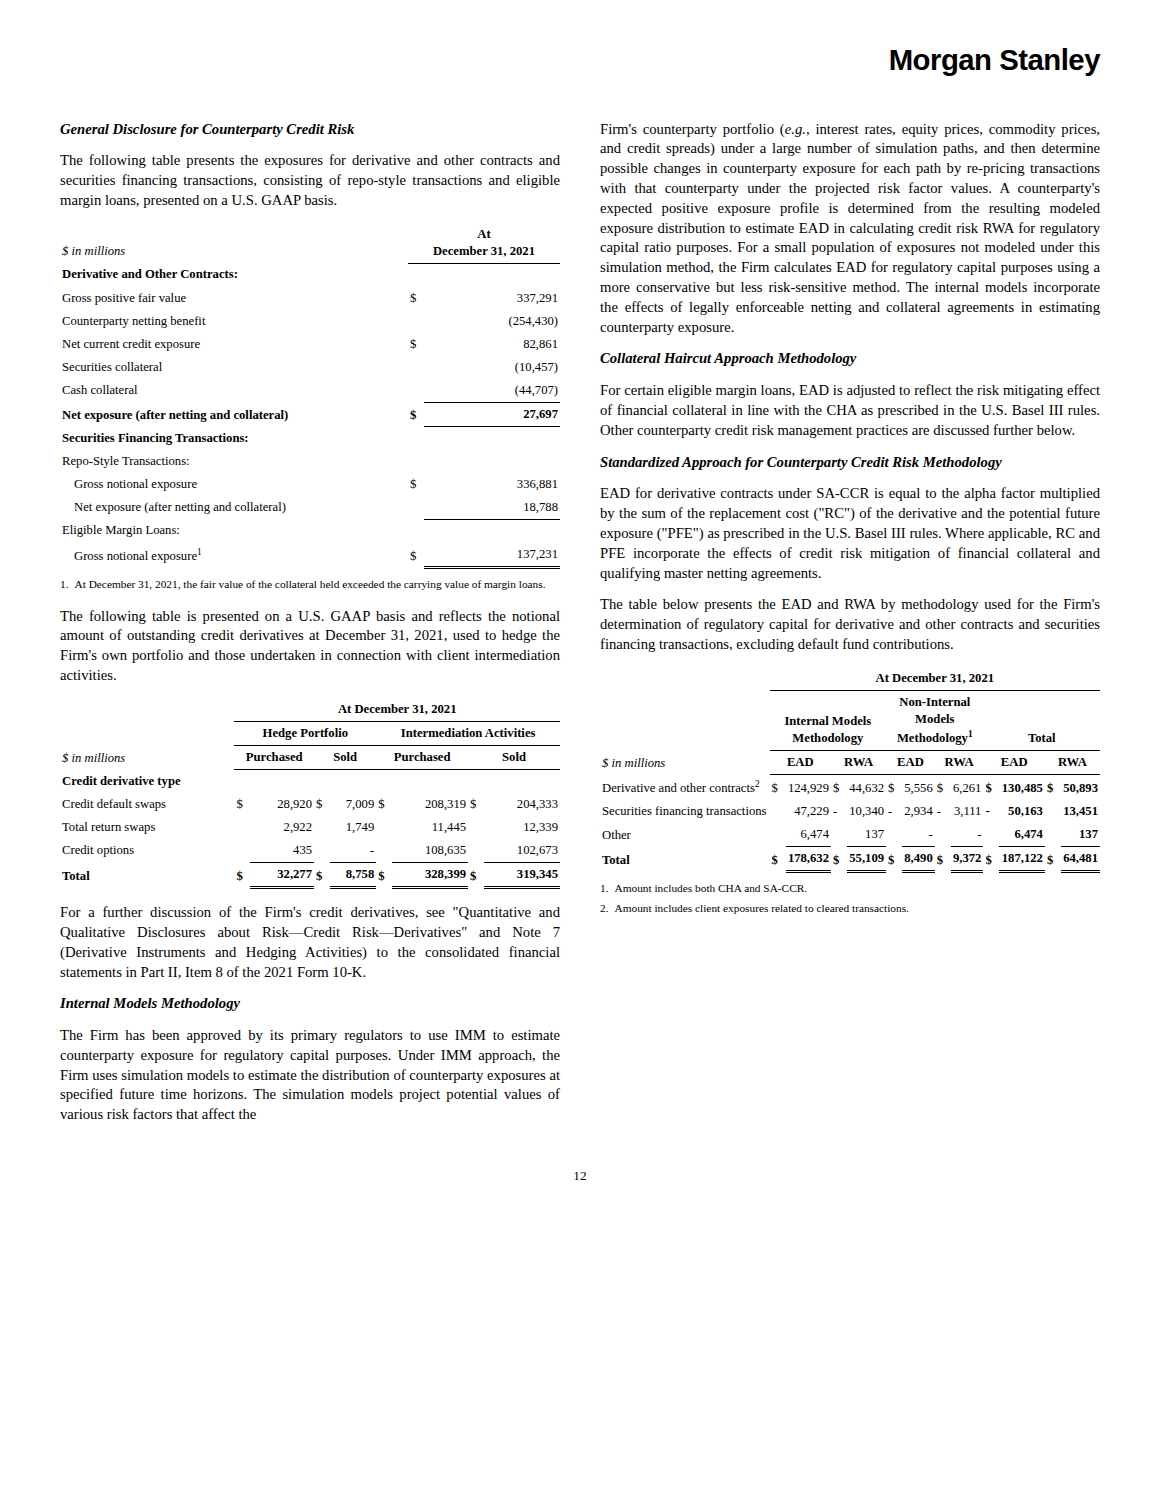Morgan Stanley
General Disclosure for Counterparty Credit Risk
The following table presents the exposures for derivative and other contracts and securities financing transactions, consisting of repo-style transactions and eligible margin loans, presented on a U.S. GAAP basis.
| $ in millions | At December 31, 2021 |
| Derivative and Other Contracts: | | |
| Gross positive fair value | $ | 337,291 |
| Counterparty netting benefit | | (254,430) |
| Net current credit exposure | $ | 82,861 |
| Securities collateral | | (10,457) |
| Cash collateral | | (44,707) |
| Net exposure (after netting and collateral) | $ | 27,697 |
| Securities Financing Transactions: | | |
| Repo-Style Transactions: | | |
| Gross notional exposure | $ | 336,881 |
| Net exposure (after netting and collateral) | | 18,788 |
| Eligible Margin Loans: | | |
| Gross notional exposure 1 | $ | 137,231 |
1. At December 31, 2021, the fair value of the collateral held exceeded the carrying value of margin loans.
The following table is presented on a U.S. GAAP basis and reflects the notional amount of outstanding credit derivatives at December 31, 2021, used to hedge the Firm's own portfolio and those undertaken in connection with client intermediation activities.
| | At December 31, 2021 |
| | Hedge Portfolio | Intermediation Activities |
| $ in millions | Purchased | Sold | Purchased | Sold |
| Credit derivative type | |
| Credit default swaps | $ | 28,920 | $ | 7,009 | $ | 208,319 | $ | 204,333 |
| Total return swaps | | 2,922 | | 1,749 | | 11,445 | | 12,339 |
| Credit options | | 435 | | - | | 108,635 | | 102,673 |
| Total | $ | 32,277 | $ | 8,758 | $ | 328,399 | $ | 319,345 |
For a further discussion of the Firm's credit derivatives, see "Quantitative and Qualitative Disclosures about Risk—Credit Risk—Derivatives" and Note 7 (Derivative Instruments and Hedging Activities) to the consolidated financial statements in Part II, Item 8 of the 2021 Form 10-K.
Internal Models Methodology
The Firm has been approved by its primary regulators to use IMM to estimate counterparty exposure for regulatory capital purposes. Under IMM approach, the Firm uses simulation models to estimate the distribution of counterparty exposures at specified future time horizons. The simulation models project potential values of various risk factors that affect the
Firm's counterparty portfolio (e.g., interest rates, equity prices, commodity prices, and credit spreads) under a large number of simulation paths, and then determine possible changes in counterparty exposure for each path by re-pricing transactions with that counterparty under the projected risk factor values. A counterparty's expected positive exposure profile is determined from the resulting modeled exposure distribution to estimate EAD in calculating credit risk RWA for regulatory capital ratio purposes. For a small population of exposures not modeled under this simulation method, the Firm calculates EAD for regulatory capital purposes using a more conservative but less risk-sensitive method. The internal models incorporate the effects of legally enforceable netting and collateral agreements in estimating counterparty exposure.
Collateral Haircut Approach Methodology
For certain eligible margin loans, EAD is adjusted to reflect the risk mitigating effect of financial collateral in line with the CHA as prescribed in the U.S. Basel III rules. Other counterparty credit risk management practices are discussed further below.
Standardized Approach for Counterparty Credit Risk Methodology
EAD for derivative contracts under SA-CCR is equal to the alpha factor multiplied by the sum of the replacement cost ("RC") of the derivative and the potential future exposure ("PFE") as prescribed in the U.S. Basel III rules. Where applicable, RC and PFE incorporate the effects of credit risk mitigation of financial collateral and qualifying master netting agreements.
The table below presents the EAD and RWA by methodology used for the Firm's determination of regulatory capital for derivative and other contracts and securities financing transactions, excluding default fund contributions.
| | At December 31, 2021 |
| | Internal Models Methodology | Non-Internal Models Methodology 1 | Total |
| $ in millions | EAD | RWA | EAD | RWA | EAD | RWA |
| Derivative and other contracts 2 | $ | 124,929 | $ | 44,632 | $ | 5,556 | $ | 6,261 | $ | 130,485 | $ | 50,893 |
| Securities financing transactions | | 47,229 | - | 10,340 | - | 2,934 | - | 3,111 | - | 50,163 | | 13,451 |
| Other | | 6,474 | | 137 | | - | | - | | 6,474 | | 137 |
| Total | $ | 178,632 | $ | 55,109 | $ | 8,490 | $ | 9,372 | $ | 187,122 | $ | 64,481 |
1. Amount includes both CHA and SA-CCR.
2. Amount includes client exposures related to cleared transactions.
12